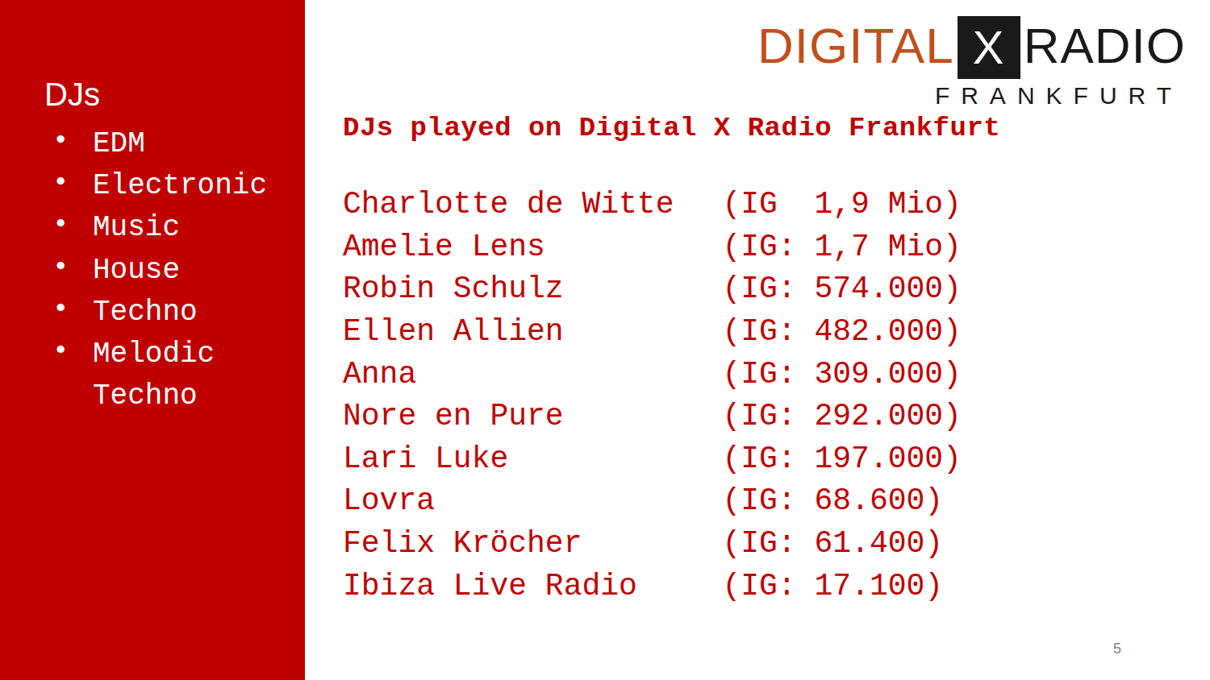DIGITAL XRADIO
FRANKFURT
DJs
EDM
Electronic
Music
House
Techno
Melodic
Techno
DJs played on Digital X Radio Frankfurt
| Charlotte de Witte | (IG 1,9 Mio) |
| Amelie Lens | (IG: 1,7 Mio) |
| Robin Schulz | (IG: 574.000) |
| Ellen Allien | (IG: 482.000) |
| Anna | (IG: 309.000) |
| Nore en Pure | (IG: 292.000) |
| Lari Luke | (IG: 197.000) |
| Lovra | (IG: 68.600) |
| Felix Kröcher | (IG: 61.400) |
| Ibiza Live Radio | (IG: 17.100) |
5